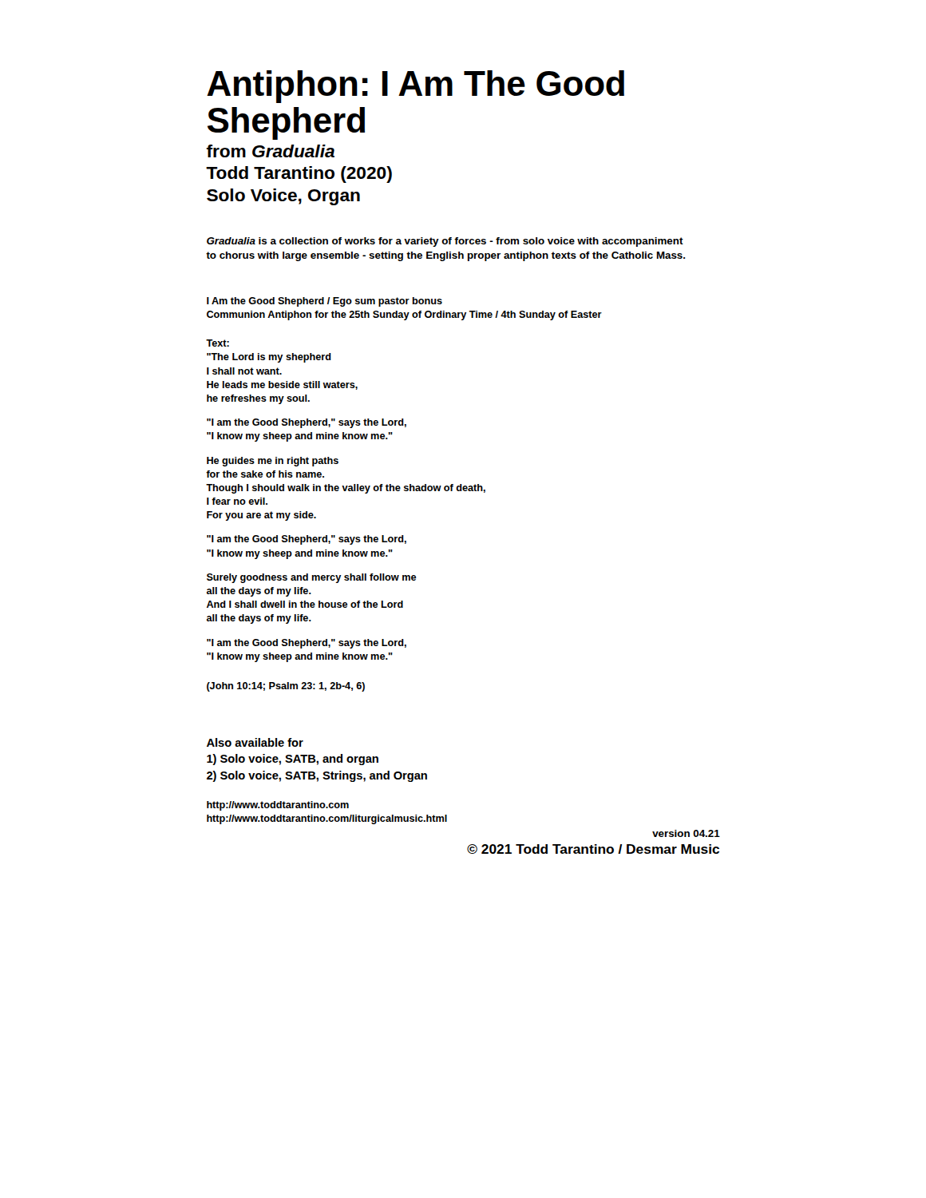Antiphon: I Am The Good Shepherd
from Gradualia
Todd Tarantino (2020)
Solo Voice, Organ
Gradualia is a collection of works for a variety of forces - from solo voice with accompaniment to chorus with large ensemble - setting the English proper antiphon texts of the Catholic Mass.
I Am the Good Shepherd / Ego sum pastor bonus
Communion Antiphon for the 25th Sunday of Ordinary Time / 4th Sunday of Easter
Text:
"The Lord is my shepherd
I shall not want.
He leads me beside still waters,
he refreshes my soul.
"I am the Good Shepherd," says the Lord,
"I know my sheep and mine know me."
He guides me in right paths
for the sake of his name.
Though I should walk in the valley of the shadow of death,
I fear no evil.
For you are at my side.
"I am the Good Shepherd," says the Lord,
"I know my sheep and mine know me."
Surely goodness and mercy shall follow me
all the days of my life.
And I shall dwell in the house of the Lord
all the days of my life.
"I am the Good Shepherd," says the Lord,
"I know my sheep and mine know me."
(John 10:14; Psalm 23: 1, 2b-4, 6)
Also available for
1) Solo voice, SATB, and organ
2) Solo voice, SATB, Strings, and Organ
http://www.toddtarantino.com
http://www.toddtarantino.com/liturgicalmusic.html
version 04.21
© 2021 Todd Tarantino / Desmar Music